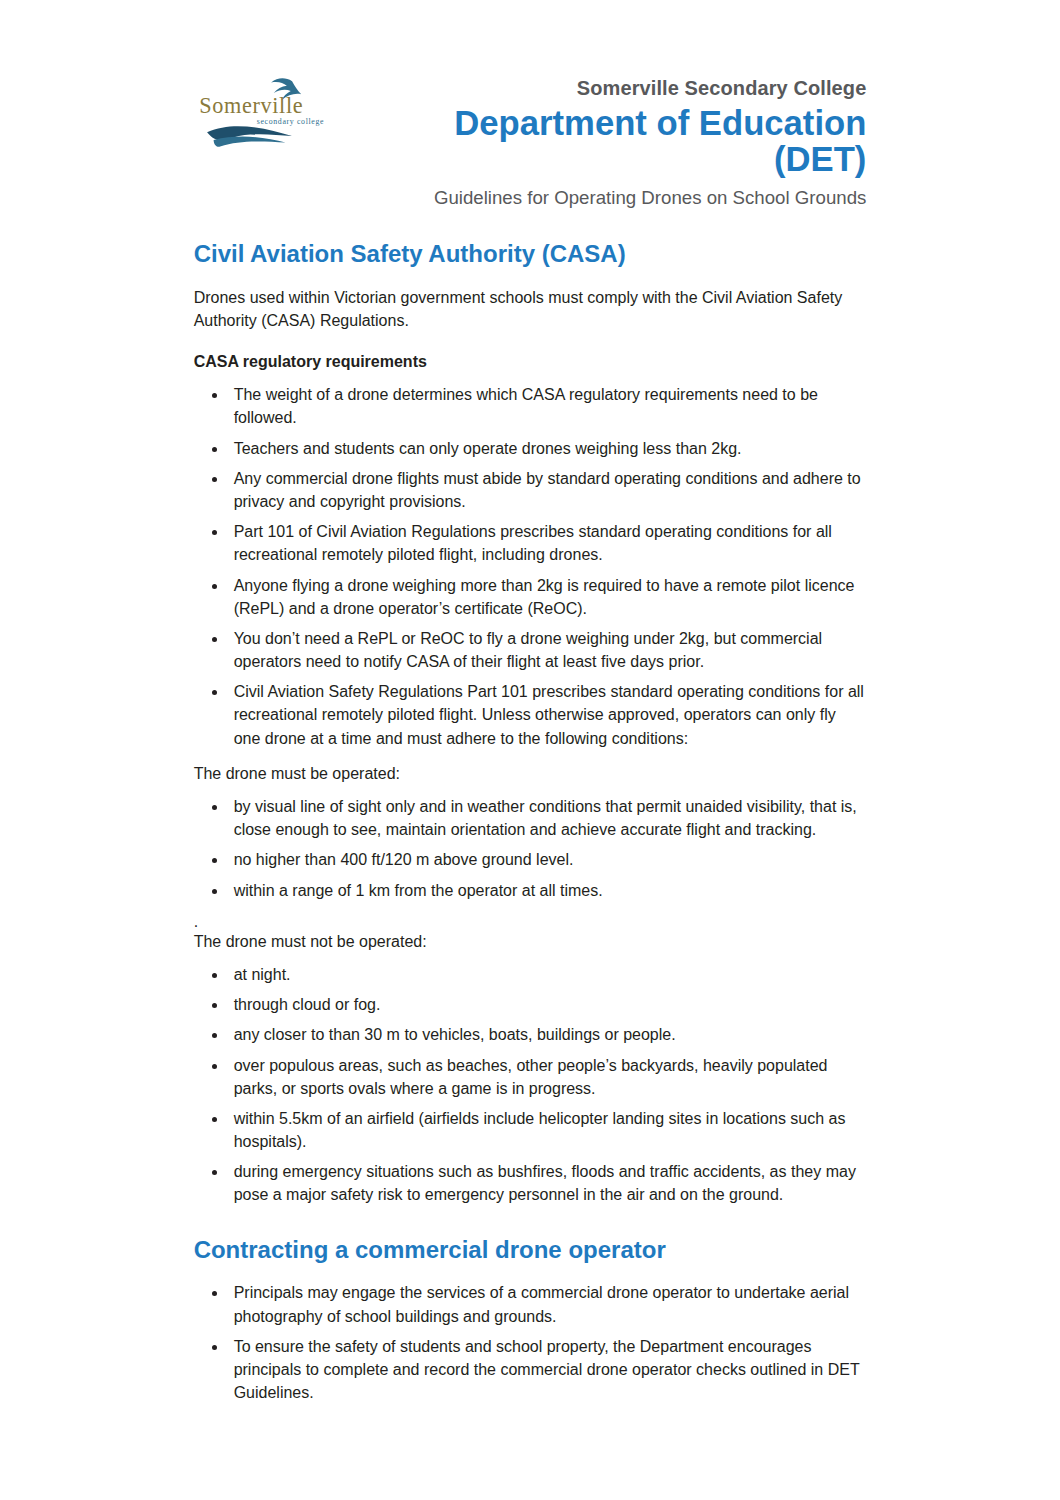Somerville secondary college
Somerville Secondary College
Department of Education (DET)
Guidelines for Operating Drones on School Grounds
Civil Aviation Safety Authority (CASA)
Drones used within Victorian government schools must comply with the Civil Aviation Safety Authority (CASA) Regulations.
CASA regulatory requirements
The weight of a drone determines which CASA regulatory requirements need to be followed.
Teachers and students can only operate drones weighing less than 2kg.
Any commercial drone flights must abide by standard operating conditions and adhere to privacy and copyright provisions.
Part 101 of Civil Aviation Regulations prescribes standard operating conditions for all recreational remotely piloted flight, including drones.
Anyone flying a drone weighing more than 2kg is required to have a remote pilot licence (RePL) and a drone operator’s certificate (ReOC).
You don’t need a RePL or ReOC to fly a drone weighing under 2kg, but commercial operators need to notify CASA of their flight at least five days prior.
Civil Aviation Safety Regulations Part 101 prescribes standard operating conditions for all recreational remotely piloted flight. Unless otherwise approved, operators can only fly one drone at a time and must adhere to the following conditions:
The drone must be operated:
by visual line of sight only and in weather conditions that permit unaided visibility, that is, close enough to see, maintain orientation and achieve accurate flight and tracking.
no higher than 400 ft/120 m above ground level.
within a range of 1 km from the operator at all times.
.
The drone must not be operated:
at night.
through cloud or fog.
any closer to than 30 m to vehicles, boats, buildings or people.
over populous areas, such as beaches, other people’s backyards, heavily populated parks, or sports ovals where a game is in progress.
within 5.5km of an airfield (airfields include helicopter landing sites in locations such as hospitals).
during emergency situations such as bushfires, floods and traffic accidents, as they may pose a major safety risk to emergency personnel in the air and on the ground.
Contracting a commercial drone operator
Principals may engage the services of a commercial drone operator to undertake aerial photography of school buildings and grounds.
To ensure the safety of students and school property, the Department encourages principals to complete and record the commercial drone operator checks outlined in DET Guidelines.